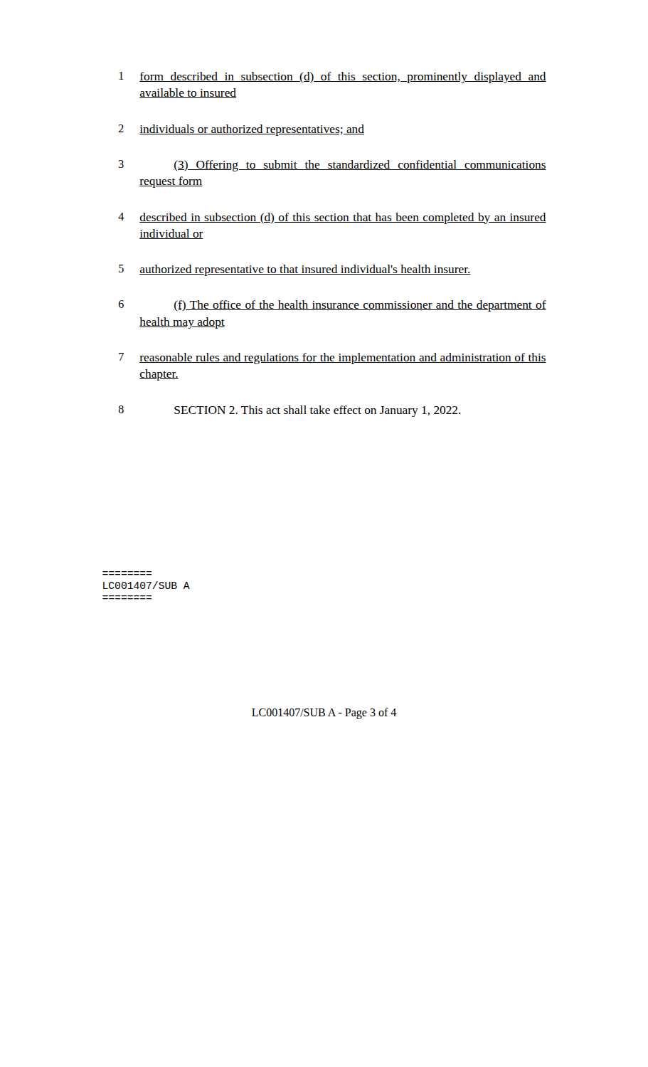form described in subsection (d) of this section, prominently displayed and available to insured
individuals or authorized representatives; and
(3) Offering to submit the standardized confidential communications request form
described in subsection (d) of this section that has been completed by an insured individual or
authorized representative to that insured individual's health insurer.
(f) The office of the health insurance commissioner and the department of health may adopt
reasonable rules and regulations for the implementation and administration of this chapter.
SECTION 2. This act shall take effect on January 1, 2022.
========
LC001407/SUB A
========
LC001407/SUB A - Page 3 of 4